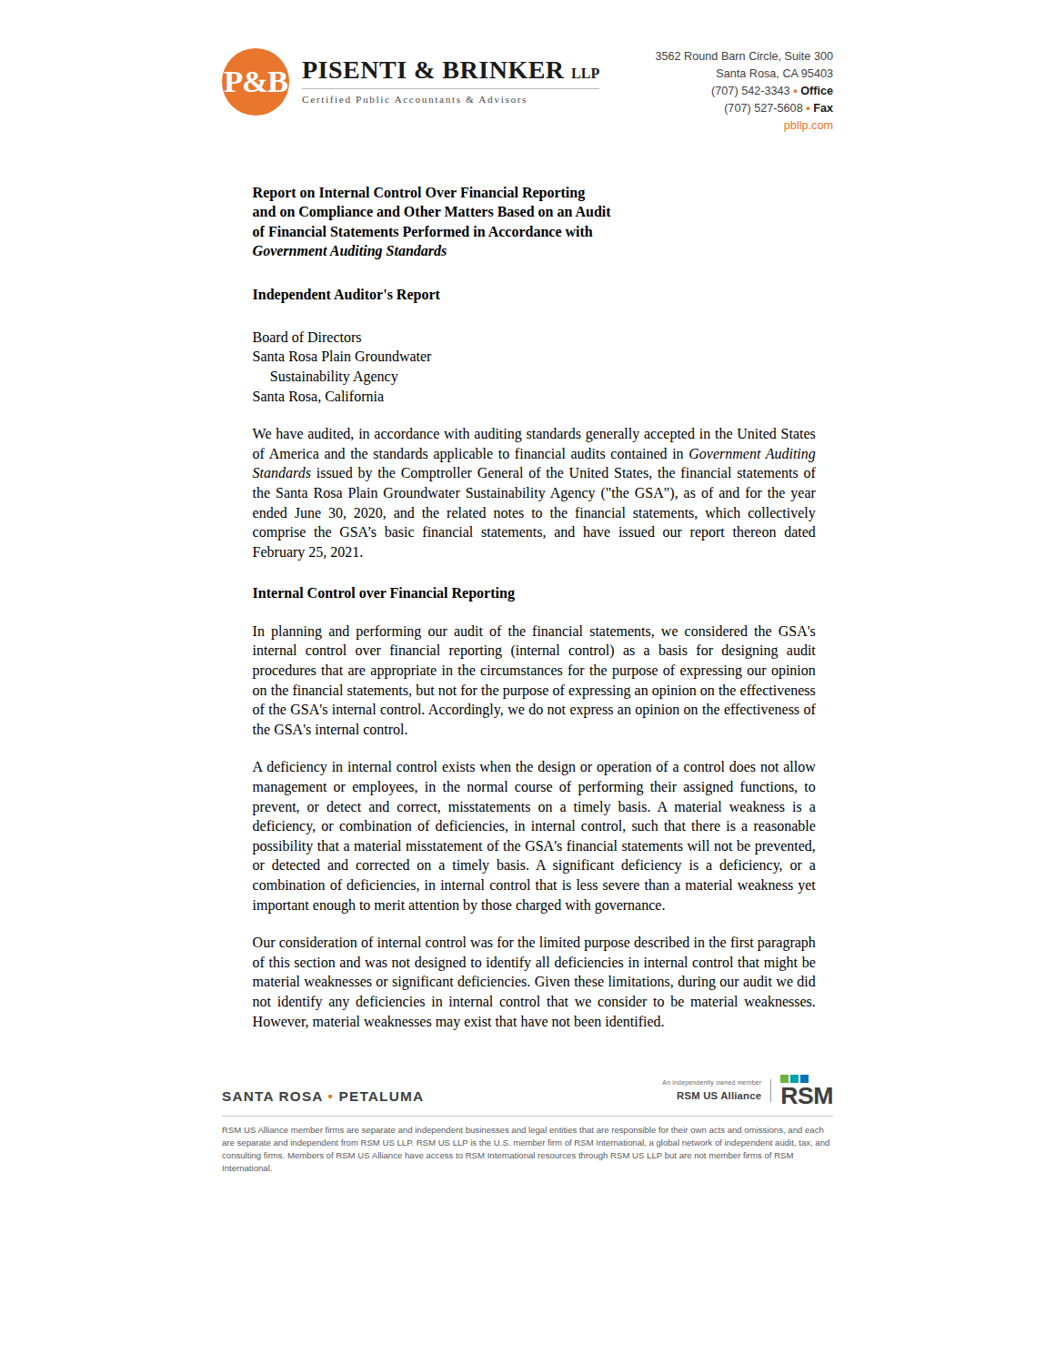P&B
PISENTI & BRINKER LLP
Certified Public Accountants & Advisors
3562 Round Barn Circle, Suite 300
Santa Rosa, CA 95403
(707) 542-3343 • Office
(707) 527-5608 • Fax
pbllp.com
Report on Internal Control Over Financial Reporting
and on Compliance and Other Matters Based on an Audit
of Financial Statements Performed in Accordance with
Government Auditing Standards
Independent Auditor's Report
Board of Directors
Santa Rosa Plain Groundwater
Sustainability Agency Santa Rosa, California
We have audited, in accordance with auditing standards generally accepted in the United States of America and the standards applicable to financial audits contained in Government Auditing Standards issued by the Comptroller General of the United States, the financial statements of the Santa Rosa Plain Groundwater Sustainability Agency ("the GSA"), as of and for the year ended June 30, 2020, and the related notes to the financial statements, which collectively comprise the GSA’s basic financial statements, and have issued our report thereon dated February 25, 2021.
Internal Control over Financial Reporting
In planning and performing our audit of the financial statements, we considered the GSA's internal control over financial reporting (internal control) as a basis for designing audit procedures that are appropriate in the circumstances for the purpose of expressing our opinion on the financial statements, but not for the purpose of expressing an opinion on the effectiveness of the GSA's internal control. Accordingly, we do not express an opinion on the effectiveness of the GSA's internal control.
A deficiency in internal control exists when the design or operation of a control does not allow management or employees, in the normal course of performing their assigned functions, to prevent, or detect and correct, misstatements on a timely basis. A material weakness is a deficiency, or combination of deficiencies, in internal control, such that there is a reasonable possibility that a material misstatement of the GSA's financial statements will not be prevented, or detected and corrected on a timely basis. A significant deficiency is a deficiency, or a combination of deficiencies, in internal control that is less severe than a material weakness yet important enough to merit attention by those charged with governance.
Our consideration of internal control was for the limited purpose described in the first paragraph of this section and was not designed to identify all deficiencies in internal control that might be material weaknesses or significant deficiencies. Given these limitations, during our audit we did not identify any deficiencies in internal control that we consider to be material weaknesses. However, material weaknesses may exist that have not been identified.
SANTA ROSA • PETALUMA
An independently owned member RSM US Alliance
RSM
RSM US Alliance member firms are separate and independent businesses and legal entities that are responsible for their own acts and omissions, and each are separate and independent from RSM US LLP. RSM US LLP is the U.S. member firm of RSM International, a global network of independent audit, tax, and consulting firms. Members of RSM US Alliance have access to RSM International resources through RSM US LLP but are not member firms of RSM International.